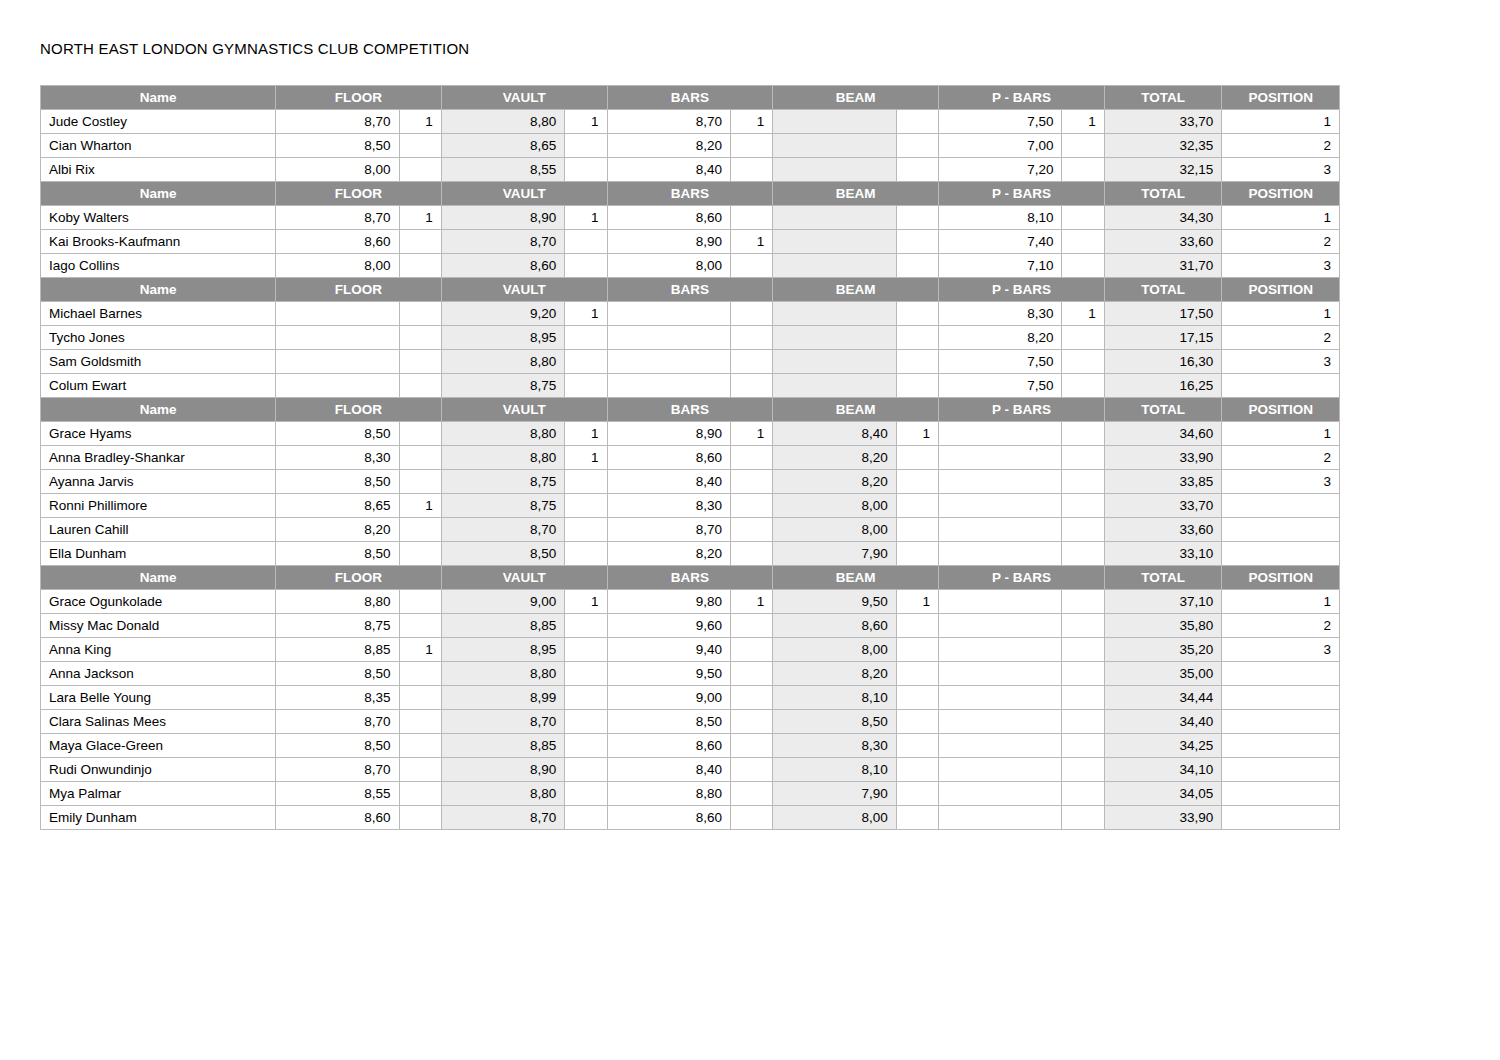NORTH EAST LONDON GYMNASTICS CLUB COMPETITION
| Name | FLOOR | VAULT | BARS | BEAM | P - BARS | TOTAL | POSITION |
| --- | --- | --- | --- | --- | --- | --- | --- |
| Jude Costley | 8,70 | 1 | 8,80 | 1 | 8,70 | 1 | | | 7,50 | 1 | 33,70 | 1 |
| Cian Wharton | 8,50 | | 8,65 | | 8,20 | | | | 7,00 | | 32,35 | 2 |
| Albi Rix | 8,00 | | 8,55 | | 8,40 | | | | 7,20 | | 32,15 | 3 |
| Name | FLOOR | VAULT | BARS | BEAM | P - BARS | TOTAL | POSITION |
| Koby Walters | 8,70 | 1 | 8,90 | 1 | 8,60 | | | | 8,10 | | 34,30 | 1 |
| Kai Brooks-Kaufmann | 8,60 | | 8,70 | | 8,90 | 1 | | | 7,40 | | 33,60 | 2 |
| Iago Collins | 8,00 | | 8,60 | | 8,00 | | | | 7,10 | | 31,70 | 3 |
| Name | FLOOR | VAULT | BARS | BEAM | P - BARS | TOTAL | POSITION |
| Michael Barnes | | | 9,20 | 1 | | | | | 8,30 | 1 | 17,50 | 1 |
| Tycho Jones | | | 8,95 | | | | | | 8,20 | | 17,15 | 2 |
| Sam Goldsmith | | | 8,80 | | | | | | 7,50 | | 16,30 | 3 |
| Colum Ewart | | | 8,75 | | | | | | 7,50 | | 16,25 | |
| Name | FLOOR | VAULT | BARS | BEAM | P - BARS | TOTAL | POSITION |
| Grace Hyams | 8,50 | | 8,80 | 1 | 8,90 | 1 | 8,40 | 1 | | | 34,60 | 1 |
| Anna Bradley-Shankar | 8,30 | | 8,80 | 1 | 8,60 | | 8,20 | | | | 33,90 | 2 |
| Ayanna Jarvis | 8,50 | | 8,75 | | 8,40 | | 8,20 | | | | 33,85 | 3 |
| Ronni Phillimore | 8,65 | 1 | 8,75 | | 8,30 | | 8,00 | | | | 33,70 | |
| Lauren Cahill | 8,20 | | 8,70 | | 8,70 | | 8,00 | | | | 33,60 | |
| Ella Dunham | 8,50 | | 8,50 | | 8,20 | | 7,90 | | | | 33,10 | |
| Name | FLOOR | VAULT | BARS | BEAM | P - BARS | TOTAL | POSITION |
| Grace Ogunkolade | 8,80 | | 9,00 | 1 | 9,80 | 1 | 9,50 | 1 | | | 37,10 | 1 |
| Missy Mac Donald | 8,75 | | 8,85 | | 9,60 | | 8,60 | | | | 35,80 | 2 |
| Anna King | 8,85 | 1 | 8,95 | | 9,40 | | 8,00 | | | | 35,20 | 3 |
| Anna Jackson | 8,50 | | 8,80 | | 9,50 | | 8,20 | | | | 35,00 | |
| Lara Belle Young | 8,35 | | 8,99 | | 9,00 | | 8,10 | | | | 34,44 | |
| Clara Salinas Mees | 8,70 | | 8,70 | | 8,50 | | 8,50 | | | | 34,40 | |
| Maya Glace-Green | 8,50 | | 8,85 | | 8,60 | | 8,30 | | | | 34,25 | |
| Rudi Onwundinjo | 8,70 | | 8,90 | | 8,40 | | 8,10 | | | | 34,10 | |
| Mya Palmar | 8,55 | | 8,80 | | 8,80 | | 7,90 | | | | 34,05 | |
| Emily Dunham | 8,60 | | 8,70 | | 8,60 | | 8,00 | | | | 33,90 | |